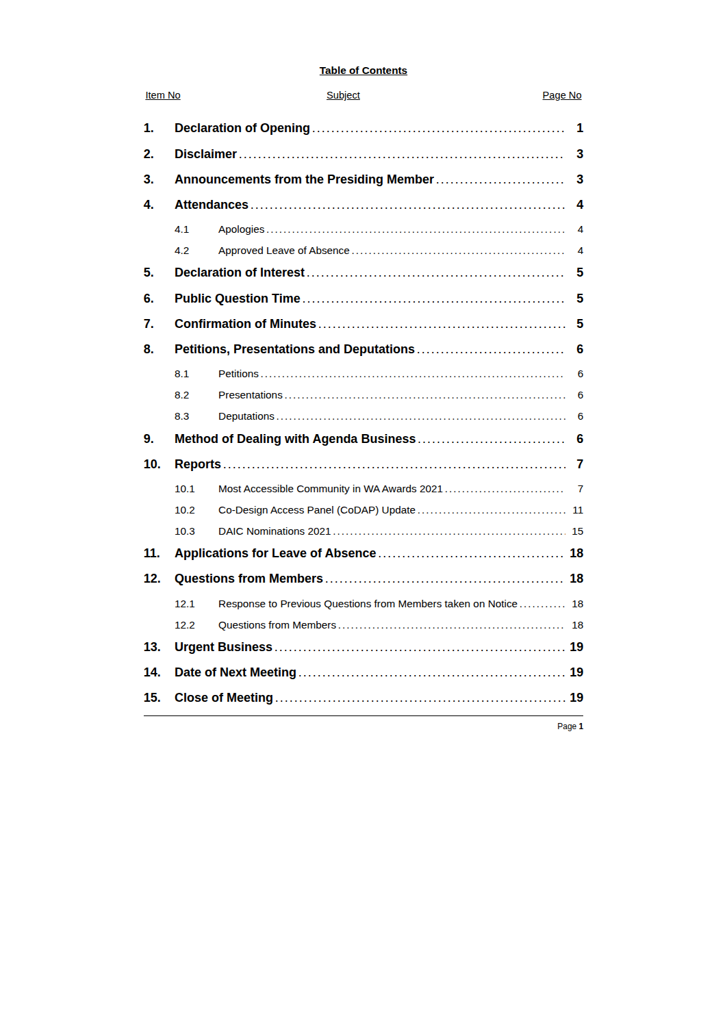Table of Contents
Item No Subject Page No
1. Declaration of Opening ................................................................................. 1
2. Disclaimer ..................................................................................................... 3
3. Announcements from the Presiding Member ................................................ 3
4. Attendances ................................................................................................. 4
4.1 Apologies ..................................................................................................... 4
4.2 Approved Leave of Absence ....................................................................... 4
5. Declaration of Interest ................................................................................... 5
6. Public Question Time ..................................................................................... 5
7. Confirmation of Minutes ................................................................................ 5
8. Petitions, Presentations and Deputations ....................................................... 6
8.1 Petitions ....................................................................................................... 6
8.2 Presentations ........................................................................................... 6
8.3 Deputations .............................................................................................. 6
9. Method of Dealing with Agenda Business ....................................................... 6
10. Reports ......................................................................................................... 7
10.1 Most Accessible Community in WA Awards 2021 ....................................... 7
10.2 Co-Design Access Panel (CoDAP) Update .................................................. 11
10.3 DAIC Nominations 2021 ............................................................................ 15
11. Applications for Leave of Absence ..................................................................... 18
12. Questions from Members .............................................................................. 18
12.1 Response to Previous Questions from Members taken on Notice ............ 18
12.2 Questions from Members ......................................................................... 18
13. Urgent Business ........................................................................................... 19
14. Date of Next Meeting .................................................................................... 19
15. Close of Meeting .......................................................................................... 19
Page 1